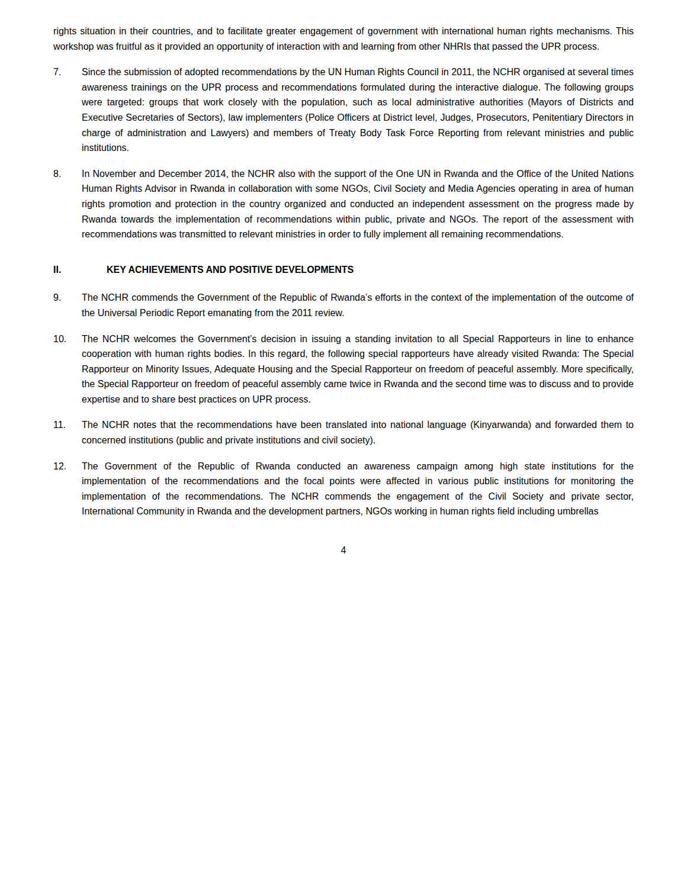rights situation in their countries, and to facilitate greater engagement of government with international human rights mechanisms. This workshop was fruitful as it provided an opportunity of interaction with and learning from other NHRIs that passed the UPR process.
7. Since the submission of adopted recommendations by the UN Human Rights Council in 2011, the NCHR organised at several times awareness trainings on the UPR process and recommendations formulated during the interactive dialogue. The following groups were targeted: groups that work closely with the population, such as local administrative authorities (Mayors of Districts and Executive Secretaries of Sectors), law implementers (Police Officers at District level, Judges, Prosecutors, Penitentiary Directors in charge of administration and Lawyers) and members of Treaty Body Task Force Reporting from relevant ministries and public institutions.
8. In November and December 2014, the NCHR also with the support of the One UN in Rwanda and the Office of the United Nations Human Rights Advisor in Rwanda in collaboration with some NGOs, Civil Society and Media Agencies operating in area of human rights promotion and protection in the country organized and conducted an independent assessment on the progress made by Rwanda towards the implementation of recommendations within public, private and NGOs. The report of the assessment with recommendations was transmitted to relevant ministries in order to fully implement all remaining recommendations.
II. KEY ACHIEVEMENTS AND POSITIVE DEVELOPMENTS
9. The NCHR commends the Government of the Republic of Rwanda’s efforts in the context of the implementation of the outcome of the Universal Periodic Report emanating from the 2011 review.
10. The NCHR welcomes the Government’s decision in issuing a standing invitation to all Special Rapporteurs in line to enhance cooperation with human rights bodies. In this regard, the following special rapporteurs have already visited Rwanda: The Special Rapporteur on Minority Issues, Adequate Housing and the Special Rapporteur on freedom of peaceful assembly. More specifically, the Special Rapporteur on freedom of peaceful assembly came twice in Rwanda and the second time was to discuss and to provide expertise and to share best practices on UPR process.
11. The NCHR notes that the recommendations have been translated into national language (Kinyarwanda) and forwarded them to concerned institutions (public and private institutions and civil society).
12. The Government of the Republic of Rwanda conducted an awareness campaign among high state institutions for the implementation of the recommendations and the focal points were affected in various public institutions for monitoring the implementation of the recommendations. The NCHR commends the engagement of the Civil Society and private sector, International Community in Rwanda and the development partners, NGOs working in human rights field including umbrellas
4